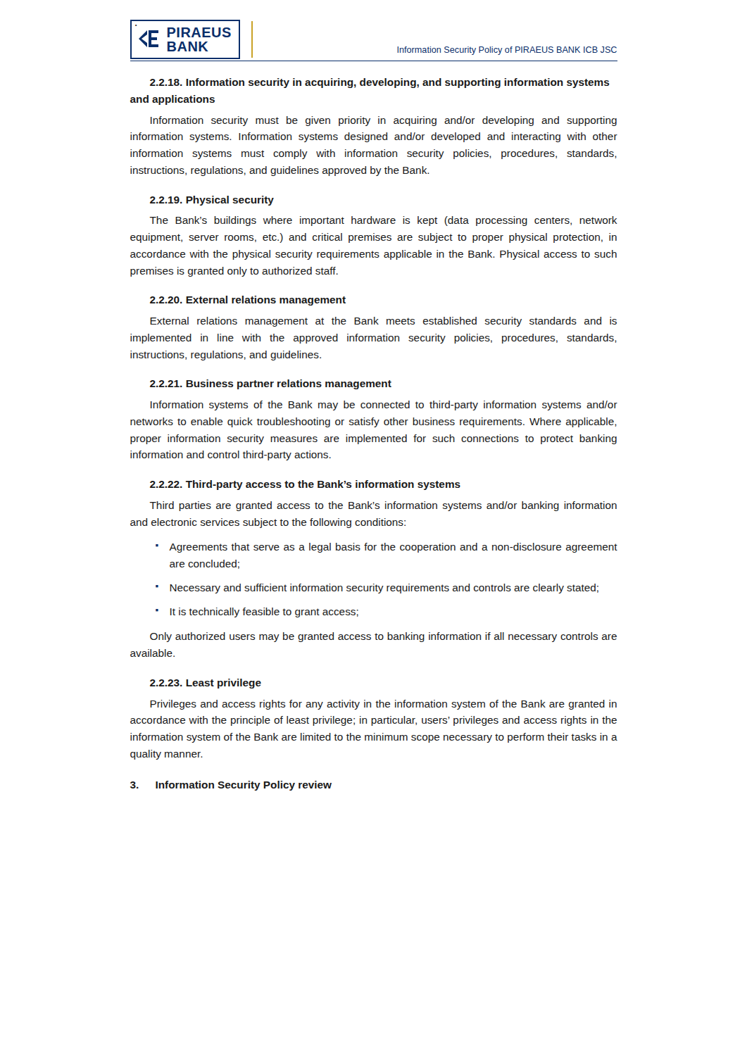.
PIRAEUS BANK
Information Security Policy of PIRAEUS BANK ICB JSC
2.2.18. Information security in acquiring, developing, and supporting information systems and applications
Information security must be given priority in acquiring and/or developing and supporting information systems. Information systems designed and/or developed and interacting with other information systems must comply with information security policies, procedures, standards, instructions, regulations, and guidelines approved by the Bank.
2.2.19. Physical security
The Bank’s buildings where important hardware is kept (data processing centers, network equipment, server rooms, etc.) and critical premises are subject to proper physical protection, in accordance with the physical security requirements applicable in the Bank. Physical access to such premises is granted only to authorized staff.
2.2.20. External relations management
External relations management at the Bank meets established security standards and is implemented in line with the approved information security policies, procedures, standards, instructions, regulations, and guidelines.
2.2.21. Business partner relations management
Information systems of the Bank may be connected to third-party information systems and/or networks to enable quick troubleshooting or satisfy other business requirements. Where applicable, proper information security measures are implemented for such connections to protect banking information and control third-party actions.
2.2.22. Third-party access to the Bank’s information systems
Third parties are granted access to the Bank’s information systems and/or banking information and electronic services subject to the following conditions:
Agreements that serve as a legal basis for the cooperation and a non-disclosure agreement are concluded;
Necessary and sufficient information security requirements and controls are clearly stated;
It is technically feasible to grant access;
Only authorized users may be granted access to banking information if all necessary controls are available.
2.2.23. Least privilege
Privileges and access rights for any activity in the information system of the Bank are granted in accordance with the principle of least privilege; in particular, users’ privileges and access rights in the information system of the Bank are limited to the minimum scope necessary to perform their tasks in a quality manner.
3. Information Security Policy review